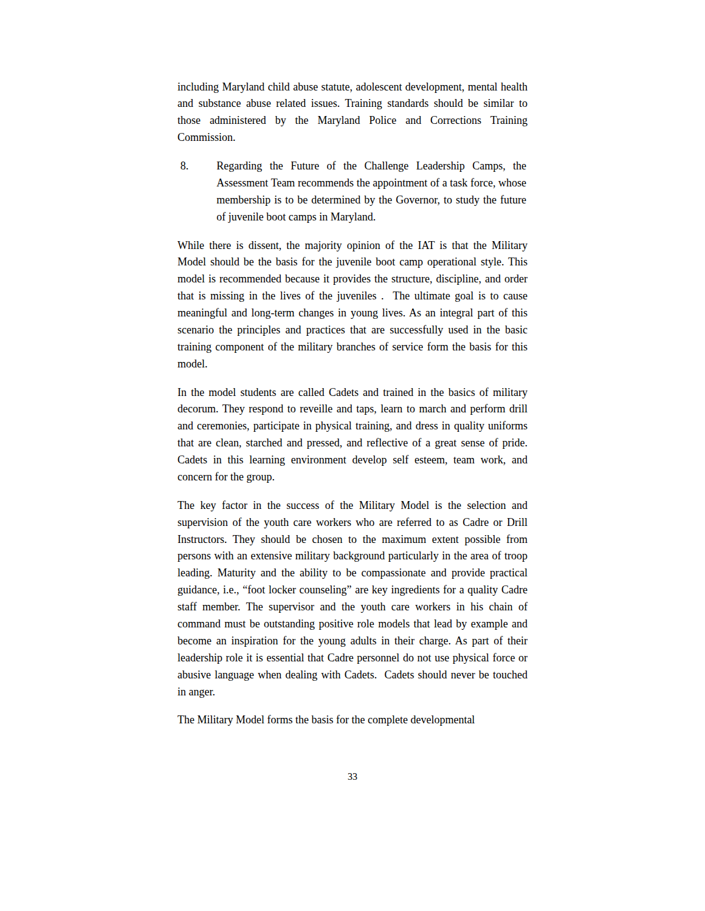including Maryland child abuse statute, adolescent development, mental health and substance abuse related issues. Training standards should be similar to those administered by the Maryland Police and Corrections Training Commission.
8.
Regarding the Future of the Challenge Leadership Camps, the Assessment Team recommends the appointment of a task force, whose membership is to be determined by the Governor, to study the future of juvenile boot camps in Maryland.
While there is dissent, the majority opinion of the IAT is that the Military Model should be the basis for the juvenile boot camp operational style. This model is recommended because it provides the structure, discipline, and order that is missing in the lives of the juveniles . The ultimate goal is to cause meaningful and long-term changes in young lives. As an integral part of this scenario the principles and practices that are successfully used in the basic training component of the military branches of service form the basis for this model.
In the model students are called Cadets and trained in the basics of military decorum. They respond to reveille and taps, learn to march and perform drill and ceremonies, participate in physical training, and dress in quality uniforms that are clean, starched and pressed, and reflective of a great sense of pride. Cadets in this learning environment develop self esteem, team work, and concern for the group.
The key factor in the success of the Military Model is the selection and supervision of the youth care workers who are referred to as Cadre or Drill Instructors. They should be chosen to the maximum extent possible from persons with an extensive military background particularly in the area of troop leading. Maturity and the ability to be compassionate and provide practical guidance, i.e., “foot locker counseling” are key ingredients for a quality Cadre staff member. The supervisor and the youth care workers in his chain of command must be outstanding positive role models that lead by example and become an inspiration for the young adults in their charge. As part of their leadership role it is essential that Cadre personnel do not use physical force or abusive language when dealing with Cadets. Cadets should never be touched in anger.
The Military Model forms the basis for the complete developmental
33